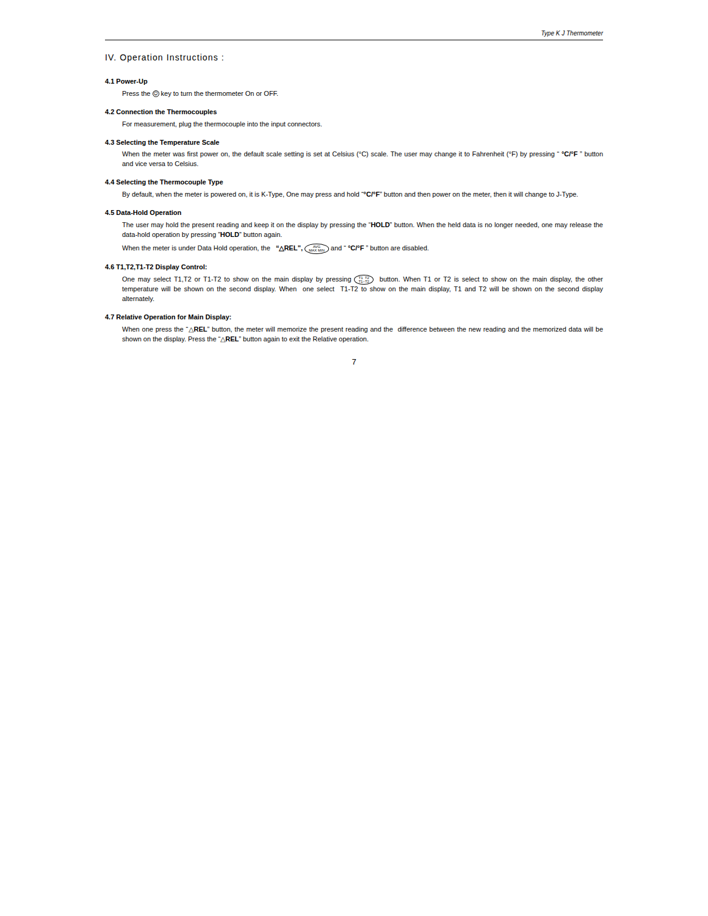Type K J Thermometer
IV. Operation Instructions :
4.1 Power-Up
Press the ⏻ key to turn the thermometer On or OFF.
4.2 Connection the Thermocouples
For measurement, plug the thermocouple into the input connectors.
4.3 Selecting the Temperature Scale
When the meter was first power on, the default scale setting is set at Celsius (°C) scale. The user may change it to Fahrenheit (°F) by pressing “ °C/°F ” button and vice versa to Celsius.
4.4 Selecting the Thermocouple Type
By default, when the meter is powered on, it is K-Type, One may press and hold “°C/°F” button and then power on the meter, then it will change to J-Type.
4.5 Data-Hold Operation
The user may hold the present reading and keep it on the display by pressing the “HOLD” button. When the held data is no longer needed, one may release the data-hold operation by pressing ”HOLD” button again.
When the meter is under Data Hold operation, the “△REL”, AVG MAX MIN and “ °C/°F ” button are disabled.
4.6 T1,T2,T1-T2 Display Control:
One may select T1,T2 or T1-T2 to show on the main display by pressing T1 T2 T1−T2 button. When T1 or T2 is select to show on the main display, the other temperature will be shown on the second display. When one select T1-T2 to show on the main display, T1 and T2 will be shown on the second display alternately.
4.7 Relative Operation for Main Display:
When one press the “△REL” button, the meter will memorize the present reading and the difference between the new reading and the memorized data will be shown on the display. Press the “△REL” button again to exit the Relative operation.
7